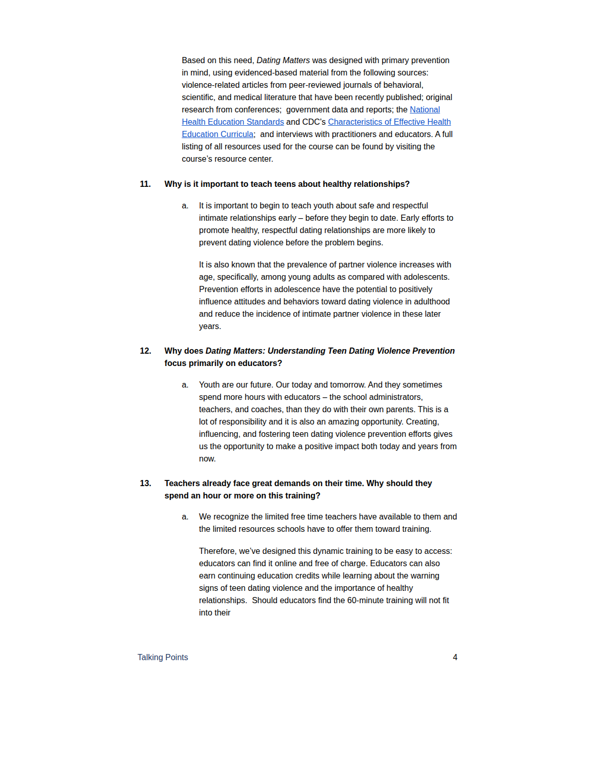Based on this need, Dating Matters was designed with primary prevention in mind, using evidenced-based material from the following sources: violence-related articles from peer-reviewed journals of behavioral, scientific, and medical literature that have been recently published; original research from conferences; government data and reports; the National Health Education Standards and CDC's Characteristics of Effective Health Education Curricula; and interviews with practitioners and educators. A full listing of all resources used for the course can be found by visiting the course’s resource center.
Why is it important to teach teens about healthy relationships?
It is important to begin to teach youth about safe and respectful intimate relationships early – before they begin to date. Early efforts to promote healthy, respectful dating relationships are more likely to prevent dating violence before the problem begins.
It is also known that the prevalence of partner violence increases with age, specifically, among young adults as compared with adolescents. Prevention efforts in adolescence have the potential to positively influence attitudes and behaviors toward dating violence in adulthood and reduce the incidence of intimate partner violence in these later years.
Why does Dating Matters: Understanding Teen Dating Violence Prevention focus primarily on educators?
Youth are our future. Our today and tomorrow. And they sometimes spend more hours with educators – the school administrators, teachers, and coaches, than they do with their own parents. This is a lot of responsibility and it is also an amazing opportunity. Creating, influencing, and fostering teen dating violence prevention efforts gives us the opportunity to make a positive impact both today and years from now.
Teachers already face great demands on their time. Why should they spend an hour or more on this training?
We recognize the limited free time teachers have available to them and the limited resources schools have to offer them toward training.
Therefore, we’ve designed this dynamic training to be easy to access: educators can find it online and free of charge. Educators can also earn continuing education credits while learning about the warning signs of teen dating violence and the importance of healthy relationships. Should educators find the 60-minute training will not fit into their
Talking Points 4